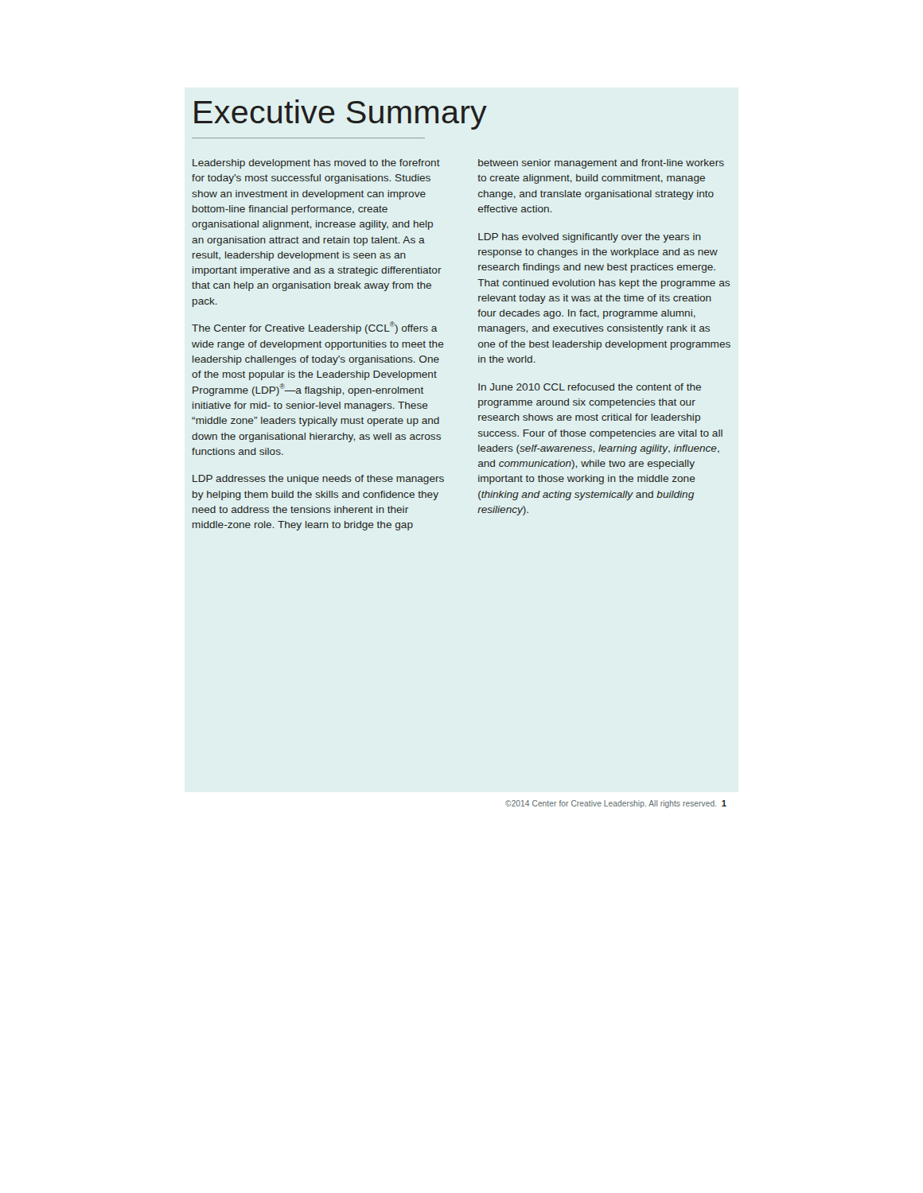Executive Summary
Leadership development has moved to the forefront for today's most successful organisations. Studies show an investment in development can improve bottom-line financial performance, create organisational alignment, increase agility, and help an organisation attract and retain top talent. As a result, leadership development is seen as an important imperative and as a strategic differentiator that can help an organisation break away from the pack.
The Center for Creative Leadership (CCL®) offers a wide range of development opportunities to meet the leadership challenges of today's organisations. One of the most popular is the Leadership Development Programme (LDP)®—a flagship, open-enrolment initiative for mid- to senior-level managers. These “middle zone” leaders typically must operate up and down the organisational hierarchy, as well as across functions and silos.
LDP addresses the unique needs of these managers by helping them build the skills and confidence they need to address the tensions inherent in their middle-zone role. They learn to bridge the gap between senior management and front-line workers to create alignment, build commitment, manage change, and translate organisational strategy into effective action.
LDP has evolved significantly over the years in response to changes in the workplace and as new research findings and new best practices emerge. That continued evolution has kept the programme as relevant today as it was at the time of its creation four decades ago. In fact, programme alumni, managers, and executives consistently rank it as one of the best leadership development programmes in the world.
In June 2010 CCL refocused the content of the programme around six competencies that our research shows are most critical for leadership success. Four of those competencies are vital to all leaders (self-awareness, learning agility, influence, and communication), while two are especially important to those working in the middle zone (thinking and acting systemically and building resiliency).
©2014 Center for Creative Leadership. All rights reserved.1